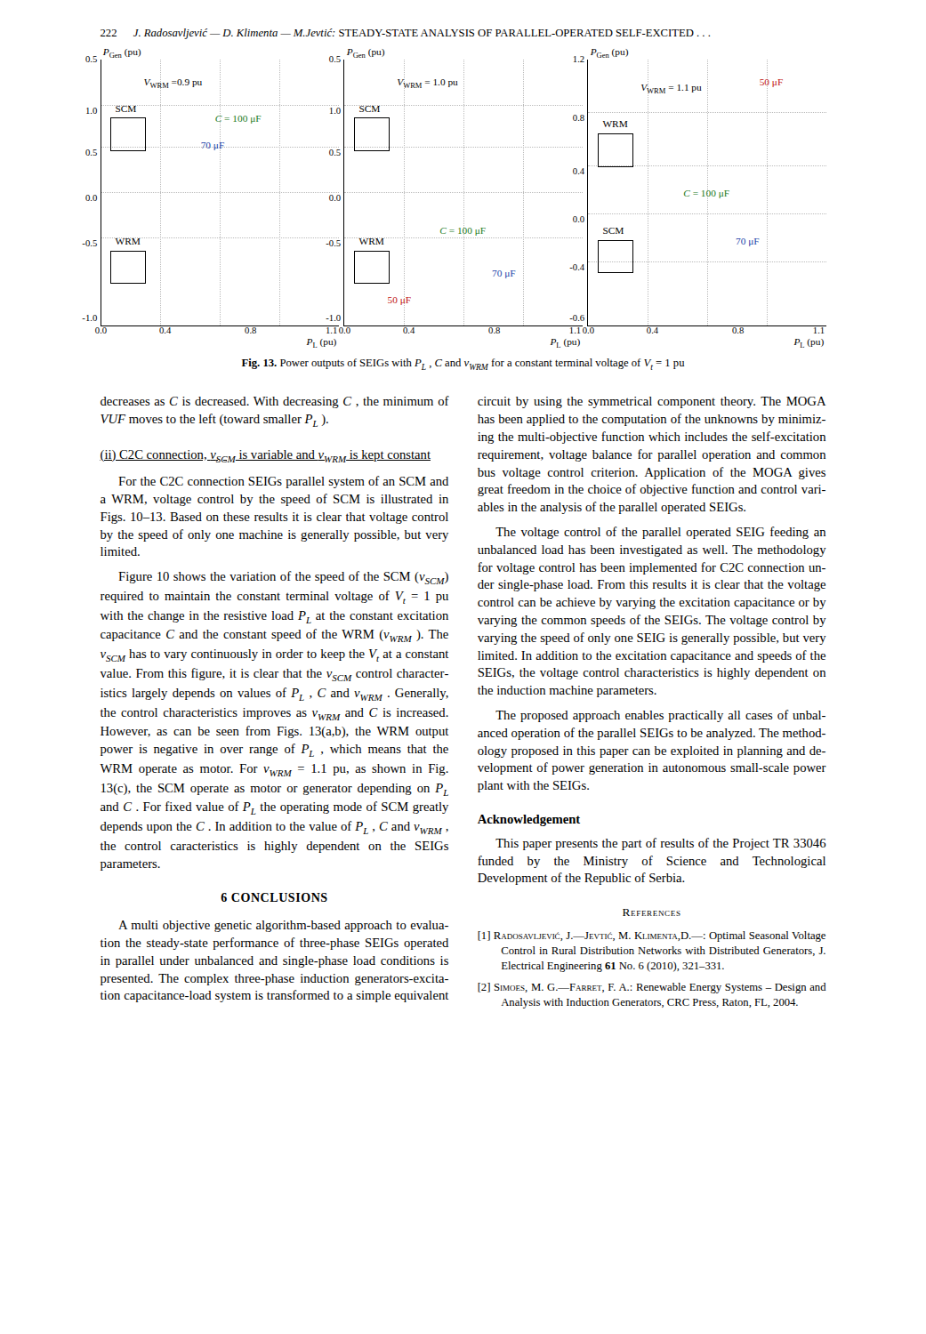222 J. Radosavljević — D. Klimenta — M.Jevtić: STEADY-STATE ANALYSIS OF PARALLEL-OPERATED SELF-EXCITED . . .
PGen (pu) 0.5 1.0 0.5 0.0 -0.5 -1.0 0.0 0.4 0.8 1.1 PL (pu) VWRM =0.9 pu SCM C = 100 μF 70 μF WRM
PGen (pu) 0.5 1.0 0.5 0.0 -0.5 -1.0 0.0 0.4 0.8 1.1 PL (pu) VWRM = 1.0 pu SCM WRM C = 100 μF 70 μF 50 μF
PGen (pu) 1.2 0.8 0.4 0.0 -0.4 -0.6 0.0 0.4 0.8 1.1 PL (pu) VWRM = 1.1 pu 50 μF WRM C = 100 μF SCM 70 μF
Fig. 13. Power outputs of SEIGs with PL , C and vWRM for a constant terminal voltage of Vt = 1 pu
decreases as C is decreased. With decreasing C , the minimum of VUF moves to the left (toward smaller PL ).
(ii) C2C connection, vSCM is variable and vWRM is kept constant
For the C2C connection SEIGs parallel system of an SCM and a WRM, voltage control by the speed of SCM is illustrated in Figs. 10–13. Based on these results it is clear that voltage control by the speed of only one machine is generally possible, but very limited.
Figure 10 shows the variation of the speed of the SCM (vSCM) required to maintain the constant terminal voltage of Vt = 1 pu with the change in the resistive load PL at the constant excitation capacitance C and the constant speed of the WRM (vWRM ). The vSCM has to vary continuously in order to keep the Vt at a constant value. From this figure, it is clear that the vSCM control characteristics largely depends on values of PL , C and vWRM . Generally, the control characteristics improves as vWRM and C is increased. However, as can be seen from Figs. 13(a,b), the WRM output power is negative in over range of PL , which means that the WRM operate as motor. For vWRM = 1.1 pu, as shown in Fig. 13(c), the SCM operate as motor or generator depending on PL and C . For fixed value of PL the operating mode of SCM greatly depends upon the C . In addition to the value of PL , C and vWRM , the control caracteristics is highly dependent on the SEIGs parameters.
6 CONCLUSIONS
A multi objective genetic algorithm-based approach to evaluation the steady-state performance of three-phase SEIGs operated in parallel under unbalanced and single-phase load conditions is presented. The complex three-phase induction generators-excitation capacitance-load system is transformed to a simple equivalent circuit by using the symmetrical component theory. The MOGA has been applied to the computation of the unknowns by minimizing the multi-objective function which includes the self-excitation requirement, voltage balance for parallel operation and common bus voltage control criterion. Application of the MOGA gives great freedom in the choice of objective function and control variables in the analysis of the parallel operated SEIGs.
The voltage control of the parallel operated SEIG feeding an unbalanced load has been investigated as well. The methodology for voltage control has been implemented for C2C connection under single-phase load. From this results it is clear that the voltage control can be achieve by varying the excitation capacitance or by varying the common speeds of the SEIGs. The voltage control by varying the speed of only one SEIG is generally possible, but very limited. In addition to the excitation capacitance and speeds of the SEIGs, the voltage control characteristics is highly dependent on the induction machine parameters.
The proposed approach enables practically all cases of unbalanced operation of the parallel SEIGs to be analyzed. The methodology proposed in this paper can be exploited in planning and development of power generation in autonomous small-scale power plant with the SEIGs.
Acknowledgement
This paper presents the part of results of the Project TR 33046 funded by the Ministry of Science and Technological Development of the Republic of Serbia.
References
Radosavljević, J.—Jevtić, M. Klimenta,D.—: Optimal Seasonal Voltage Control in Rural Distribution Networks with Distributed Generators, J. Electrical Engineering 61 No. 6 (2010), 321–331.
Simoes, M. G.—Farret, F. A.: Renewable Energy Systems – Design and Analysis with Induction Generators, CRC Press, Raton, FL, 2004.